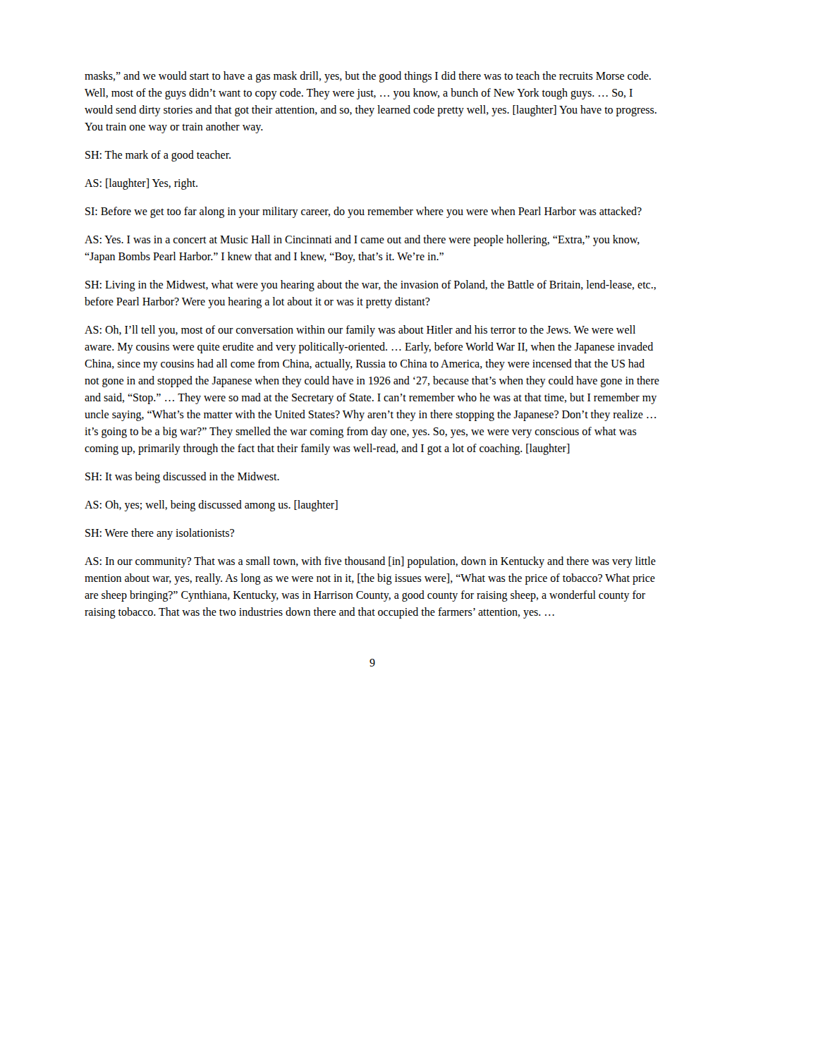masks,” and we would start to have a gas mask drill, yes, but the good things I did there was to teach the recruits Morse code. Well, most of the guys didn’t want to copy code. They were just, … you know, a bunch of New York tough guys. … So, I would send dirty stories and that got their attention, and so, they learned code pretty well, yes. [laughter] You have to progress. You train one way or train another way.
SH: The mark of a good teacher.
AS: [laughter] Yes, right.
SI: Before we get too far along in your military career, do you remember where you were when Pearl Harbor was attacked?
AS: Yes. I was in a concert at Music Hall in Cincinnati and I came out and there were people hollering, “Extra,” you know, “Japan Bombs Pearl Harbor.” I knew that and I knew, “Boy, that’s it. We’re in.”
SH: Living in the Midwest, what were you hearing about the war, the invasion of Poland, the Battle of Britain, lend-lease, etc., before Pearl Harbor? Were you hearing a lot about it or was it pretty distant?
AS: Oh, I’ll tell you, most of our conversation within our family was about Hitler and his terror to the Jews. We were well aware. My cousins were quite erudite and very politically-oriented. … Early, before World War II, when the Japanese invaded China, since my cousins had all come from China, actually, Russia to China to America, they were incensed that the US had not gone in and stopped the Japanese when they could have in 1926 and ‘27, because that’s when they could have gone in there and said, “Stop.” … They were so mad at the Secretary of State. I can’t remember who he was at that time, but I remember my uncle saying, “What’s the matter with the United States? Why aren’t they in there stopping the Japanese? Don’t they realize … it’s going to be a big war?” They smelled the war coming from day one, yes. So, yes, we were very conscious of what was coming up, primarily through the fact that their family was well-read, and I got a lot of coaching. [laughter]
SH: It was being discussed in the Midwest.
AS: Oh, yes; well, being discussed among us. [laughter]
SH: Were there any isolationists?
AS: In our community? That was a small town, with five thousand [in] population, down in Kentucky and there was very little mention about war, yes, really. As long as we were not in it, [the big issues were], “What was the price of tobacco? What price are sheep bringing?” Cynthiana, Kentucky, was in Harrison County, a good county for raising sheep, a wonderful county for raising tobacco. That was the two industries down there and that occupied the farmers’ attention, yes. …
9